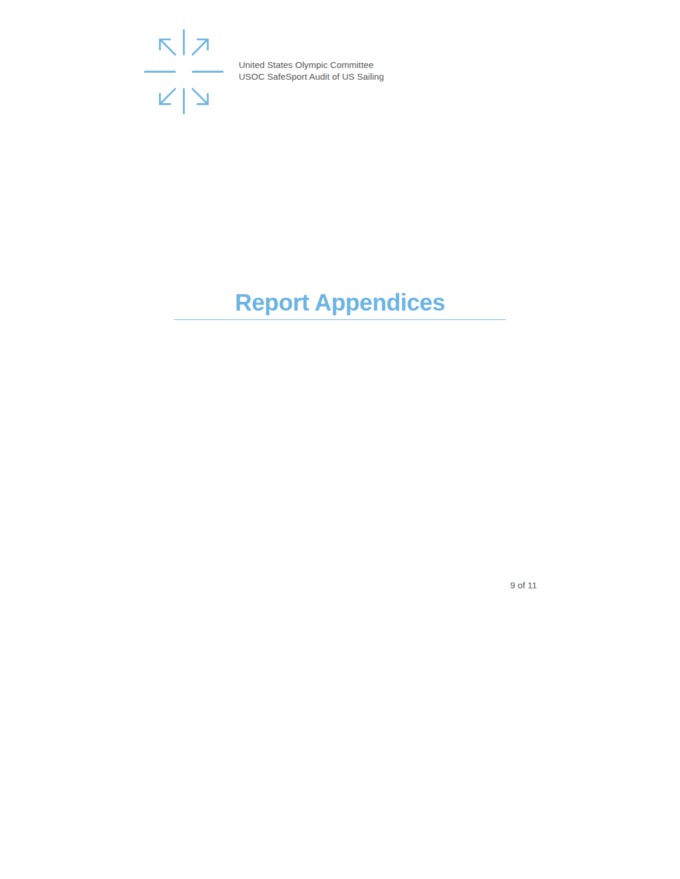United States Olympic Committee
USOC SafeSport Audit of US Sailing
Report Appendices
9 of 11